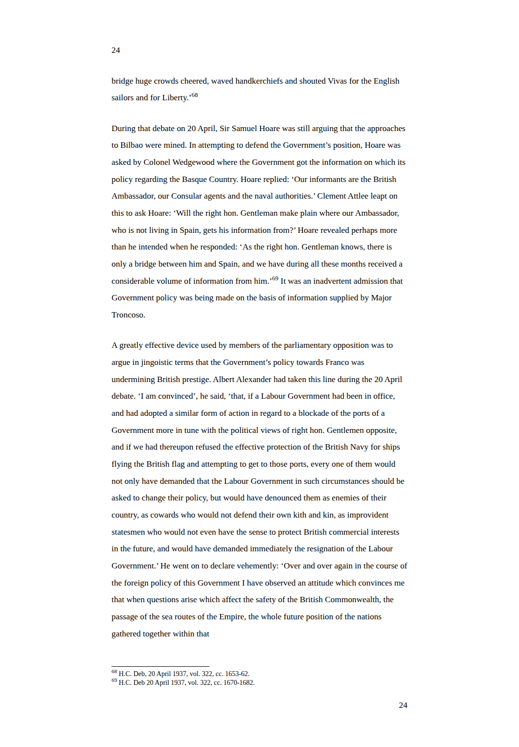24
bridge huge crowds cheered, waved handkerchiefs and shouted Vivas for the English sailors and for Liberty.’68
During that debate on 20 April, Sir Samuel Hoare was still arguing that the approaches to Bilbao were mined. In attempting to defend the Government’s position, Hoare was asked by Colonel Wedgewood where the Government got the information on which its policy regarding the Basque Country. Hoare replied: ‘Our informants are the British Ambassador, our Consular agents and the naval authorities.’ Clement Attlee leapt on this to ask Hoare: ‘Will the right hon. Gentleman make plain where our Ambassador, who is not living in Spain, gets his information from?’ Hoare revealed perhaps more than he intended when he responded: ‘As the right hon. Gentleman knows, there is only a bridge between him and Spain, and we have during all these months received a considerable volume of information from him.’69 It was an inadvertent admission that Government policy was being made on the basis of information supplied by Major Troncoso.
A greatly effective device used by members of the parliamentary opposition was to argue in jingoistic terms that the Government’s policy towards Franco was undermining British prestige. Albert Alexander had taken this line during the 20 April debate. ‘I am convinced’, he said, ‘that, if a Labour Government had been in office, and had adopted a similar form of action in regard to a blockade of the ports of a Government more in tune with the political views of right hon. Gentlemen opposite, and if we had thereupon refused the effective protection of the British Navy for ships flying the British flag and attempting to get to those ports, every one of them would not only have demanded that the Labour Government in such circumstances should be asked to change their policy, but would have denounced them as enemies of their country, as cowards who would not defend their own kith and kin, as improvident statesmen who would not even have the sense to protect British commercial interests in the future, and would have demanded immediately the resignation of the Labour Government.’ He went on to declare vehemently: ‘Over and over again in the course of the foreign policy of this Government I have observed an attitude which convinces me that when questions arise which affect the safety of the British Commonwealth, the passage of the sea routes of the Empire, the whole future position of the nations gathered together within that
68 H.C. Deb, 20 April 1937, vol. 322, cc. 1653-62.
69 H.C. Deb 20 April 1937, vol. 322, cc. 1670-1682.
24